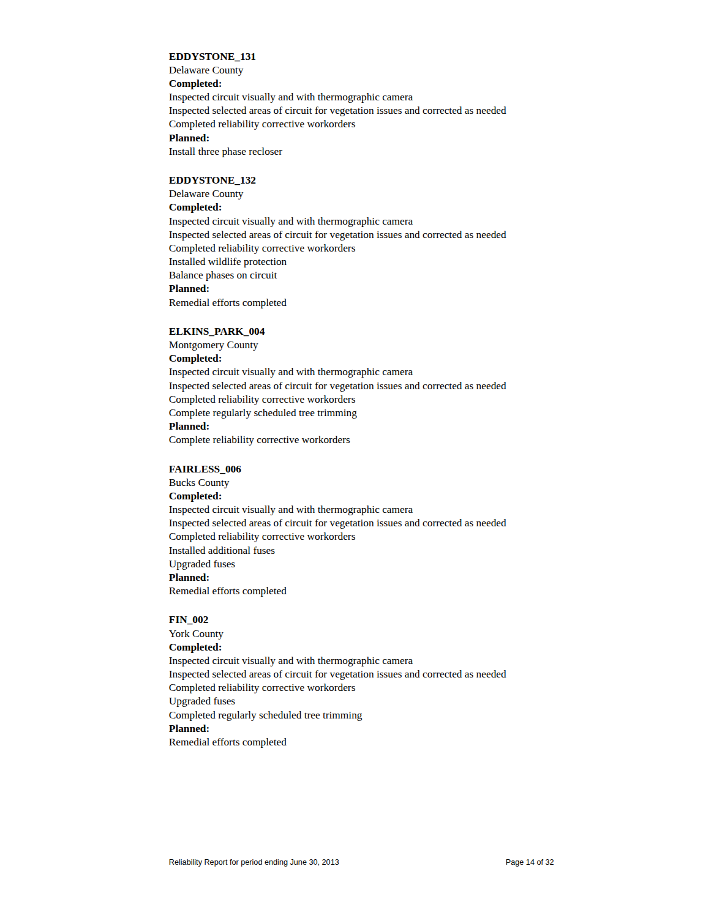EDDYSTONE_131
Delaware County
Completed:
Inspected circuit visually and with thermographic camera
Inspected selected areas of circuit for vegetation issues and corrected as needed
Completed reliability corrective workorders
Planned:
Install three phase recloser
EDDYSTONE_132
Delaware County
Completed:
Inspected circuit visually and with thermographic camera
Inspected selected areas of circuit for vegetation issues and corrected as needed
Completed reliability corrective workorders
Installed wildlife protection
Balance phases on circuit
Planned:
Remedial efforts completed
ELKINS_PARK_004
Montgomery County
Completed:
Inspected circuit visually and with thermographic camera
Inspected selected areas of circuit for vegetation issues and corrected as needed
Completed reliability corrective workorders
Complete regularly scheduled tree trimming
Planned:
Complete reliability corrective workorders
FAIRLESS_006
Bucks County
Completed:
Inspected circuit visually and with thermographic camera
Inspected selected areas of circuit for vegetation issues and corrected as needed
Completed reliability corrective workorders
Installed additional fuses
Upgraded fuses
Planned:
Remedial efforts completed
FIN_002
York County
Completed:
Inspected circuit visually and with thermographic camera
Inspected selected areas of circuit for vegetation issues and corrected as needed
Completed reliability corrective workorders
Upgraded fuses
Completed regularly scheduled tree trimming
Planned:
Remedial efforts completed
Reliability Report for period ending June 30, 2013 Page 14 of 32